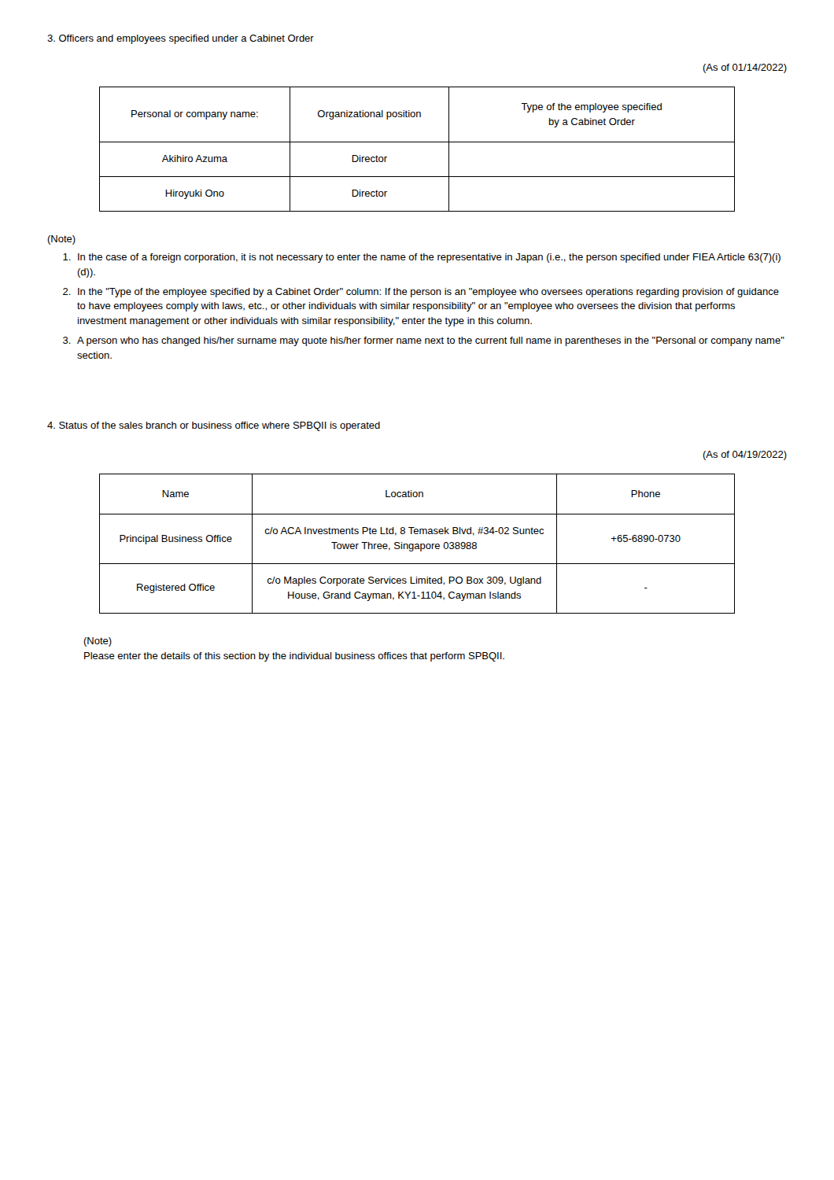3. Officers and employees specified under a Cabinet Order
(As of 01/14/2022)
| Personal or company name: | Organizational position | Type of the employee specified by a Cabinet Order |
| --- | --- | --- |
| Akihiro Azuma | Director | |
| Hiroyuki Ono | Director | |
(Note)
In the case of a foreign corporation, it is not necessary to enter the name of the representative in Japan (i.e., the person specified under FIEA Article 63(7)(i)(d)).
In the "Type of the employee specified by a Cabinet Order" column: If the person is an "employee who oversees operations regarding provision of guidance to have employees comply with laws, etc., or other individuals with similar responsibility" or an "employee who oversees the division that performs investment management or other individuals with similar responsibility," enter the type in this column.
A person who has changed his/her surname may quote his/her former name next to the current full name in parentheses in the "Personal or company name" section.
4. Status of the sales branch or business office where SPBQII is operated
(As of 04/19/2022)
| Name | Location | Phone |
| --- | --- | --- |
| Principal Business Office | c/o ACA Investments Pte Ltd, 8 Temasek Blvd, #34-02 Suntec Tower Three, Singapore 038988 | +65-6890-0730 |
| Registered Office | c/o Maples Corporate Services Limited, PO Box 309, Ugland House, Grand Cayman, KY1-1104, Cayman Islands | - |
(Note)
Please enter the details of this section by the individual business offices that perform SPBQII.